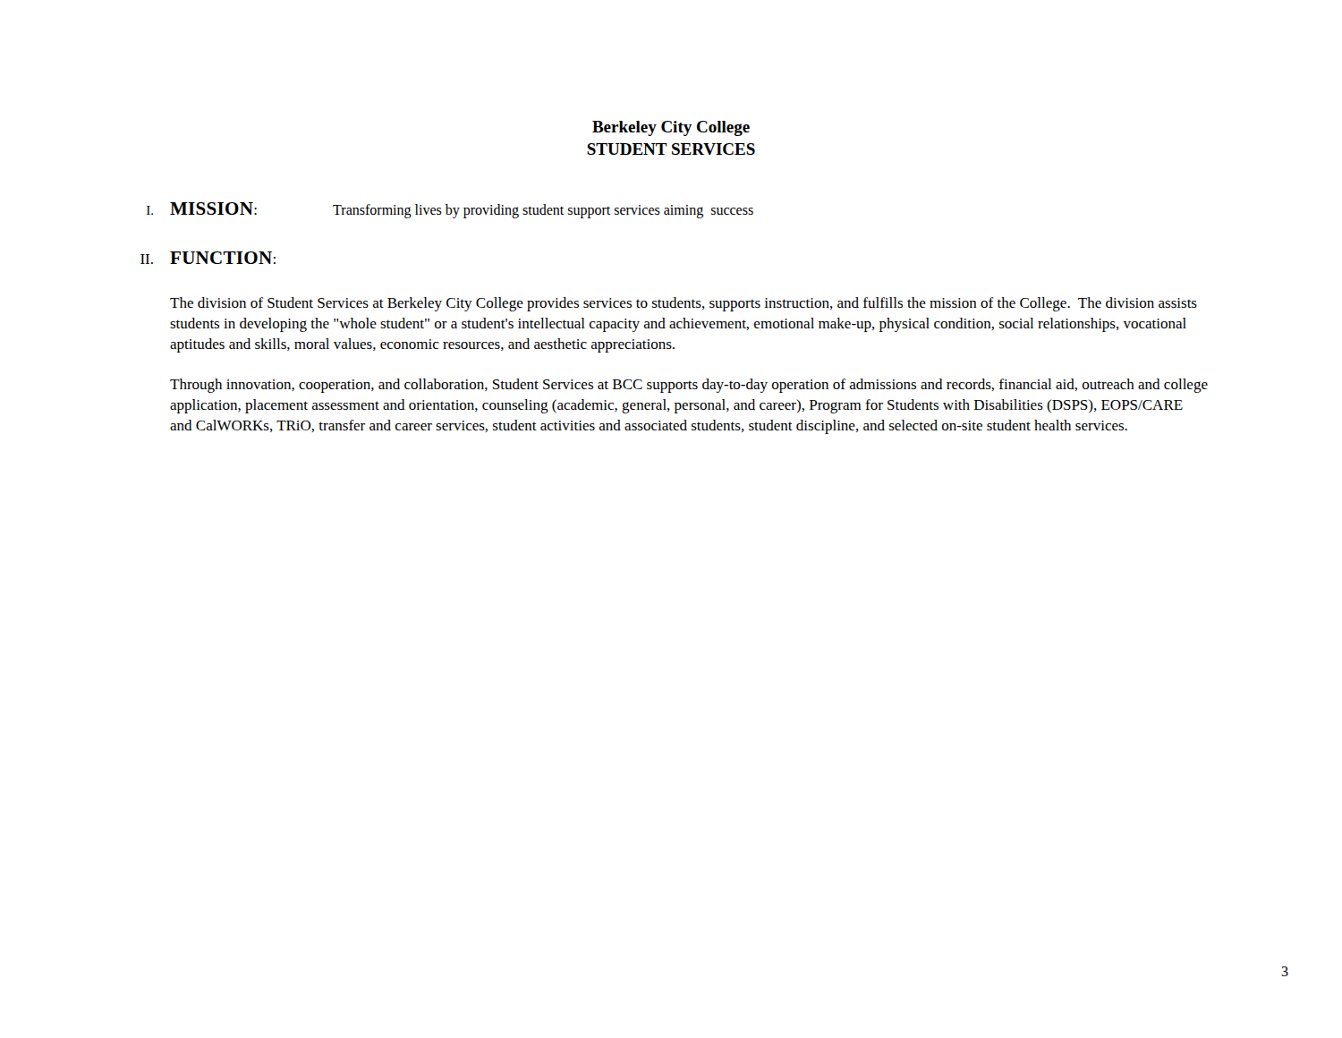Berkeley City College
STUDENT SERVICES
I.
MISSION: Transforming lives by providing student support services aiming success
II.
FUNCTION:
The division of Student Services at Berkeley City College provides services to students, supports instruction, and fulfills the mission of the College. The division assists students in developing the "whole student" or a student's intellectual capacity and achievement, emotional make-up, physical condition, social relationships, vocational aptitudes and skills, moral values, economic resources, and aesthetic appreciations.
Through innovation, cooperation, and collaboration, Student Services at BCC supports day-to-day operation of admissions and records, financial aid, outreach and college application, placement assessment and orientation, counseling (academic, general, personal, and career), Program for Students with Disabilities (DSPS), EOPS/CARE and CalWORKs, TRiO, transfer and career services, student activities and associated students, student discipline, and selected on-site student health services.
3